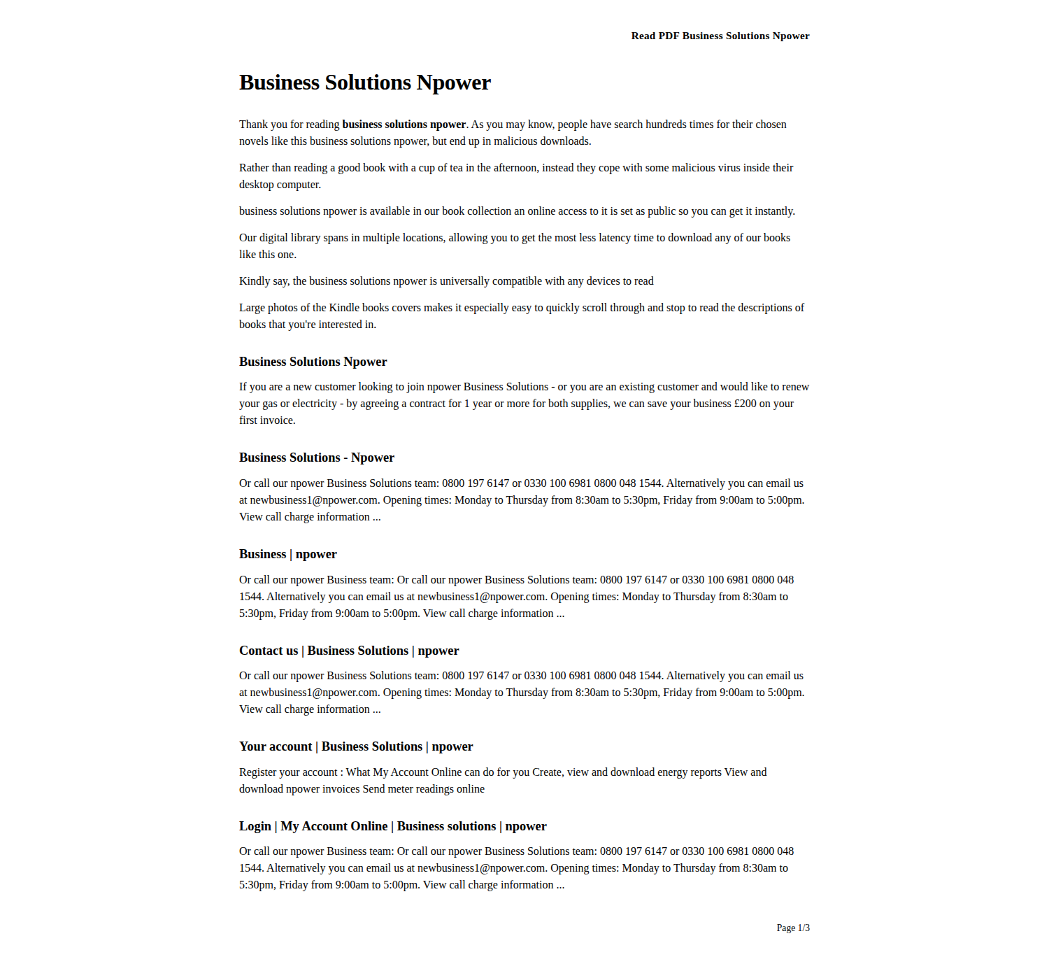Read PDF Business Solutions Npower
Business Solutions Npower
Thank you for reading business solutions npower. As you may know, people have search hundreds times for their chosen novels like this business solutions npower, but end up in malicious downloads.
Rather than reading a good book with a cup of tea in the afternoon, instead they cope with some malicious virus inside their desktop computer.
business solutions npower is available in our book collection an online access to it is set as public so you can get it instantly.
Our digital library spans in multiple locations, allowing you to get the most less latency time to download any of our books like this one.
Kindly say, the business solutions npower is universally compatible with any devices to read
Large photos of the Kindle books covers makes it especially easy to quickly scroll through and stop to read the descriptions of books that you're interested in.
Business Solutions Npower
If you are a new customer looking to join npower Business Solutions - or you are an existing customer and would like to renew your gas or electricity - by agreeing a contract for 1 year or more for both supplies, we can save your business £200 on your first invoice.
Business Solutions - Npower
Or call our npower Business Solutions team: 0800 197 6147 or 0330 100 6981 0800 048 1544. Alternatively you can email us at newbusiness1@npower.com. Opening times: Monday to Thursday from 8:30am to 5:30pm, Friday from 9:00am to 5:00pm. View call charge information ...
Business | npower
Or call our npower Business team: Or call our npower Business Solutions team: 0800 197 6147 or 0330 100 6981 0800 048 1544. Alternatively you can email us at newbusiness1@npower.com. Opening times: Monday to Thursday from 8:30am to 5:30pm, Friday from 9:00am to 5:00pm. View call charge information ...
Contact us | Business Solutions | npower
Or call our npower Business Solutions team: 0800 197 6147 or 0330 100 6981 0800 048 1544. Alternatively you can email us at newbusiness1@npower.com. Opening times: Monday to Thursday from 8:30am to 5:30pm, Friday from 9:00am to 5:00pm. View call charge information ...
Your account | Business Solutions | npower
Register your account : What My Account Online can do for you Create, view and download energy reports View and download npower invoices Send meter readings online
Login | My Account Online | Business solutions | npower
Or call our npower Business team: Or call our npower Business Solutions team: 0800 197 6147 or 0330 100 6981 0800 048 1544. Alternatively you can email us at newbusiness1@npower.com. Opening times: Monday to Thursday from 8:30am to 5:30pm, Friday from 9:00am to 5:00pm. View call charge information ...
Page 1/3